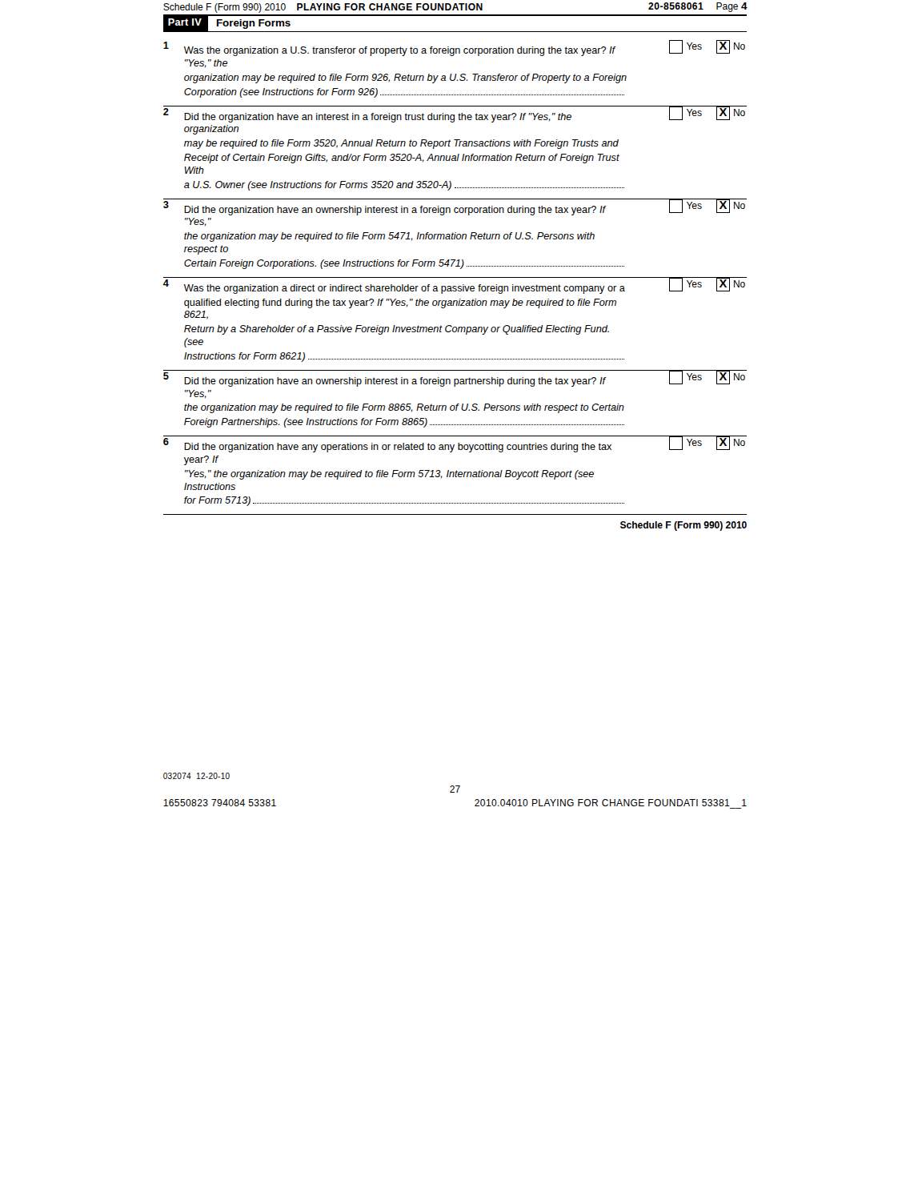Schedule F (Form 990) 2010 PLAYING FOR CHANGE FOUNDATION
20-8568061 Page 4
Part IV
Foreign Forms
| 1 | Was the organization a U.S. transferor of property to a foreign corporation during the tax year? If "Yes," the organization may be required to file Form 926, Return by a U.S. Transferor of Property to a Foreign Corporation (see Instructions for Form 926) | Yes No |
| 2 | Did the organization have an interest in a foreign trust during the tax year? If "Yes," the organization may be required to file Form 3520, Annual Return to Report Transactions with Foreign Trusts and Receipt of Certain Foreign Gifts, and/or Form 3520-A, Annual Information Return of Foreign Trust With a U.S. Owner (see Instructions for Forms 3520 and 3520-A) | Yes No |
| 3 | Did the organization have an ownership interest in a foreign corporation during the tax year? If "Yes," the organization may be required to file Form 5471, Information Return of U.S. Persons with respect to Certain Foreign Corporations. (see Instructions for Form 5471) | Yes No |
| 4 | Was the organization a direct or indirect shareholder of a passive foreign investment company or a qualified electing fund during the tax year? If "Yes," the organization may be required to file Form 8621, Return by a Shareholder of a Passive Foreign Investment Company or Qualified Electing Fund. (see Instructions for Form 8621) | Yes No |
| 5 | Did the organization have an ownership interest in a foreign partnership during the tax year? If "Yes," the organization may be required to file Form 8865, Return of U.S. Persons with respect to Certain Foreign Partnerships. (see Instructions for Form 8865) | Yes No |
| 6 | Did the organization have any operations in or related to any boycotting countries during the tax year? If "Yes," the organization may be required to file Form 5713, International Boycott Report (see Instructions for Form 5713) | Yes No |
Schedule F (Form 990) 2010
032074 12-20-10
27
16550823 794084 53381 2010.04010 PLAYING FOR CHANGE FOUNDATI 53381__1